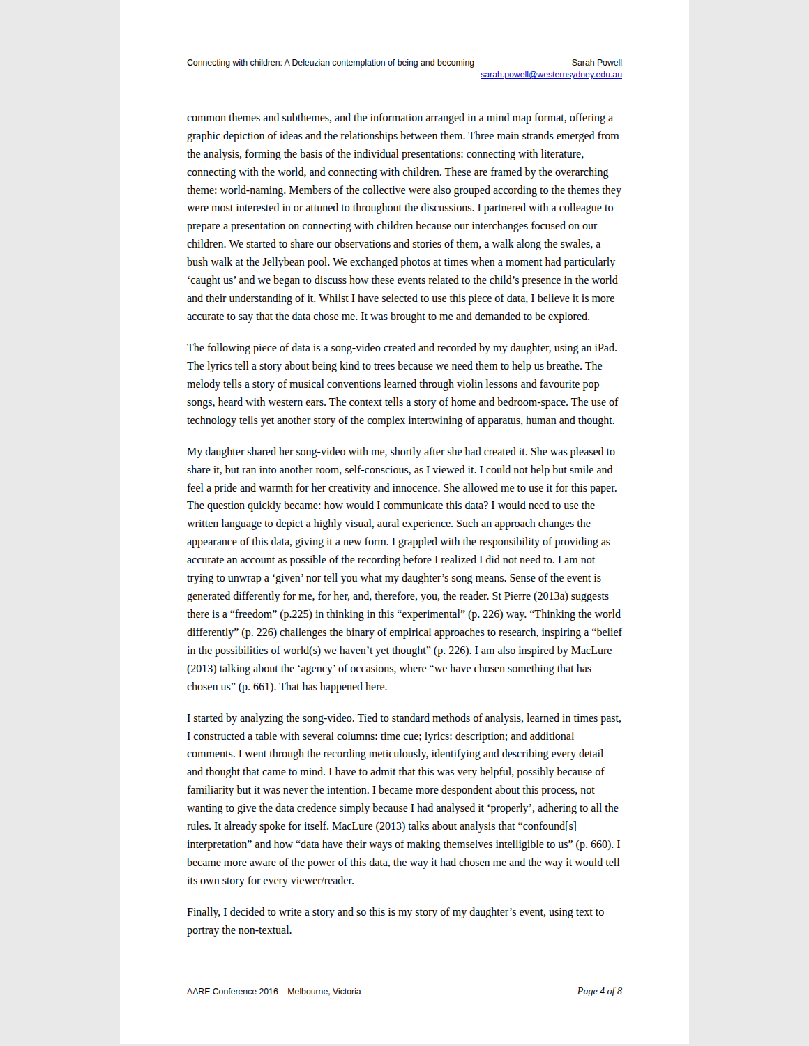Connecting with children: A Deleuzian contemplation of being and becoming
Sarah Powell
sarah.powell@westernsydney.edu.au
common themes and subthemes, and the information arranged in a mind map format, offering a graphic depiction of ideas and the relationships between them. Three main strands emerged from the analysis, forming the basis of the individual presentations: connecting with literature, connecting with the world, and connecting with children. These are framed by the overarching theme: world-naming. Members of the collective were also grouped according to the themes they were most interested in or attuned to throughout the discussions. I partnered with a colleague to prepare a presentation on connecting with children because our interchanges focused on our children. We started to share our observations and stories of them, a walk along the swales, a bush walk at the Jellybean pool. We exchanged photos at times when a moment had particularly ‘caught us’ and we began to discuss how these events related to the child’s presence in the world and their understanding of it. Whilst I have selected to use this piece of data, I believe it is more accurate to say that the data chose me. It was brought to me and demanded to be explored.
The following piece of data is a song-video created and recorded by my daughter, using an iPad. The lyrics tell a story about being kind to trees because we need them to help us breathe. The melody tells a story of musical conventions learned through violin lessons and favourite pop songs, heard with western ears. The context tells a story of home and bedroom-space. The use of technology tells yet another story of the complex intertwining of apparatus, human and thought.
My daughter shared her song-video with me, shortly after she had created it. She was pleased to share it, but ran into another room, self-conscious, as I viewed it. I could not help but smile and feel a pride and warmth for her creativity and innocence. She allowed me to use it for this paper. The question quickly became: how would I communicate this data? I would need to use the written language to depict a highly visual, aural experience. Such an approach changes the appearance of this data, giving it a new form. I grappled with the responsibility of providing as accurate an account as possible of the recording before I realized I did not need to. I am not trying to unwrap a ‘given’ nor tell you what my daughter’s song means. Sense of the event is generated differently for me, for her, and, therefore, you, the reader. St Pierre (2013a) suggests there is a “freedom” (p.225) in thinking in this “experimental” (p. 226) way. “Thinking the world differently” (p. 226) challenges the binary of empirical approaches to research, inspiring a “belief in the possibilities of world(s) we haven’t yet thought” (p. 226). I am also inspired by MacLure (2013) talking about the ‘agency’ of occasions, where “we have chosen something that has chosen us” (p. 661). That has happened here.
I started by analyzing the song-video. Tied to standard methods of analysis, learned in times past, I constructed a table with several columns: time cue; lyrics: description; and additional comments. I went through the recording meticulously, identifying and describing every detail and thought that came to mind. I have to admit that this was very helpful, possibly because of familiarity but it was never the intention. I became more despondent about this process, not wanting to give the data credence simply because I had analysed it ‘properly’, adhering to all the rules. It already spoke for itself. MacLure (2013) talks about analysis that “confound[s] interpretation” and how “data have their ways of making themselves intelligible to us” (p. 660). I became more aware of the power of this data, the way it had chosen me and the way it would tell its own story for every viewer/reader.
Finally, I decided to write a story and so this is my story of my daughter’s event, using text to portray the non-textual.
AARE Conference 2016 – Melbourne, Victoria
Page 4 of 8